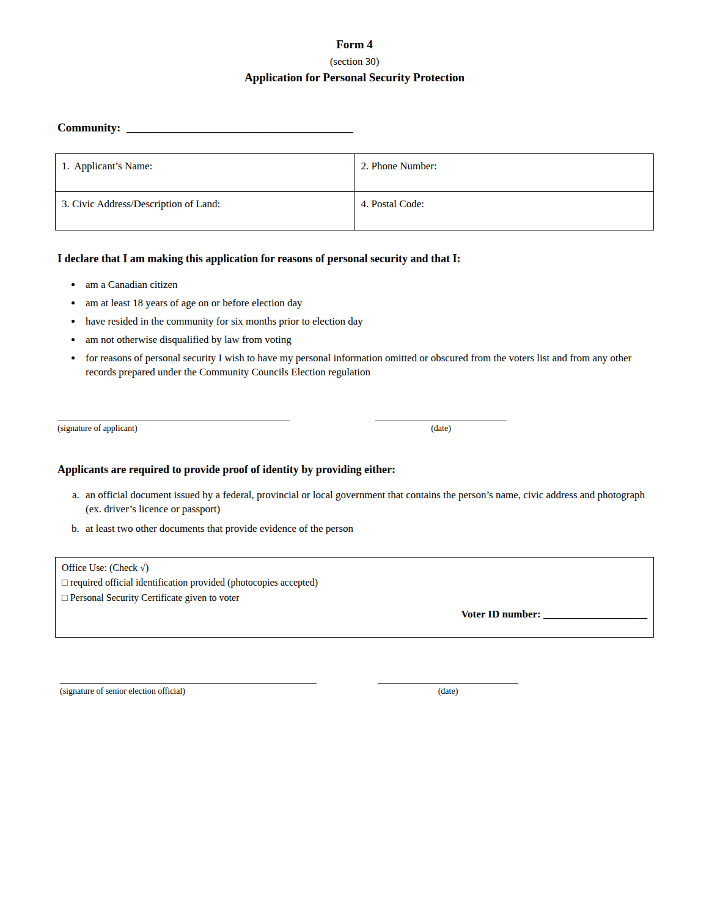Form 4
(section 30)
Application for Personal Security Protection
Community: _______________________________________
| 1. Applicant’s Name: | 2. Phone Number: |
| 3. Civic Address/Description of Land: | 4. Postal Code: |
I declare that I am making this application for reasons of personal security and that I:
am a Canadian citizen
am at least 18 years of age on or before election day
have resided in the community for six months prior to election day
am not otherwise disqualified by law from voting
for reasons of personal security I wish to have my personal information omitted or obscured from the voters list and from any other records prepared under the Community Councils Election regulation
(signature of applicant)
(date)
Applicants are required to provide proof of identity by providing either:
an official document issued by a federal, provincial or local government that contains the person’s name, civic address and photograph (ex. driver’s licence or passport)
at least two other documents that provide evidence of the person
Office Use: (Check √)
□ required official identification provided (photocopies accepted)
□ Personal Security Certificate given to voter
Voter ID number: ____________________
(signature of senior election official)
(date)